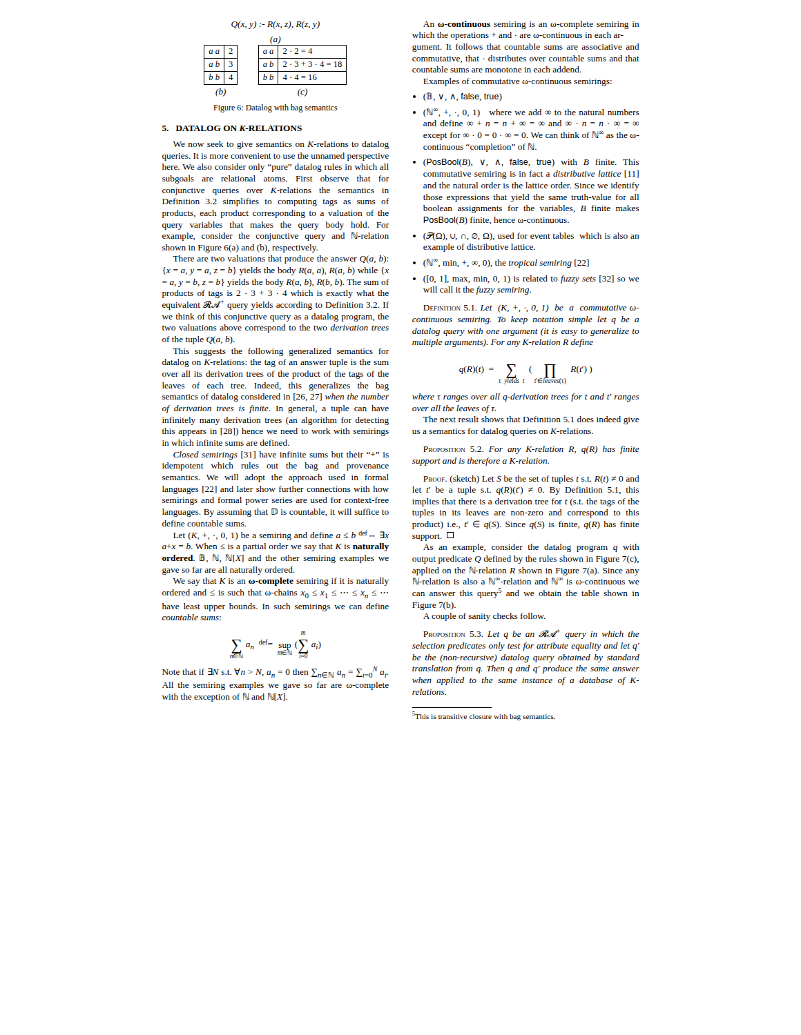Q(x, y) :- R(x, z), R(z, y)
(a)
| a a | 2 |
| a b | 3 |
| b b | 4 |
(b)
| a a | 2 · 2 = 4 |
| a b | 2 · 3 + 3 · 4 = 18 |
| b b | 4 · 4 = 16 |
(c)
Figure 6: Datalog with bag semantics
5. DATALOG ON K-RELATIONS
We now seek to give semantics on K-relations to datalog queries. It is more convenient to use the unnamed perspective here. We also consider only “pure” datalog rules in which all subgoals are relational atoms. First observe that for conjunctive queries over K-relations the semantics in Definition 3.2 simplifies to computing tags as sums of products, each product corresponding to a valuation of the query variables that makes the query body hold. For example, consider the conjunctive query and ℕ-relation shown in Figure 6(a) and (b), respectively.
There are two valuations that produce the answer Q(a, b): {x = a, y = a, z = b} yields the body R(a, a), R(a, b) while {x = a, y = b, z = b} yields the body R(a, b), R(b, b). The sum of products of tags is 2 · 3 + 3 · 4 which is exactly what the equivalent 𝓡𝓐+ query yields according to Definition 3.2. If we think of this conjunctive query as a datalog program, the two valuations above correspond to the two derivation trees of the tuple Q(a, b).
This suggests the following generalized semantics for datalog on K-relations: the tag of an answer tuple is the sum over all its derivation trees of the product of the tags of the leaves of each tree. Indeed, this generalizes the bag semantics of datalog considered in [26, 27] when the number of derivation trees is finite. In general, a tuple can have infinitely many derivation trees (an algorithm for detecting this appears in [28]) hence we need to work with semirings in which infinite sums are defined.
Closed semirings [31] have infinite sums but their “+” is idempotent which rules out the bag and provenance semantics. We will adopt the approach used in formal languages [22] and later show further connections with how semirings and formal power series are used for context-free languages. By assuming that 𝔻 is countable, it will suffice to define countable sums.
Let (K, +, ·, 0, 1) be a semiring and define a ≤ b def⇔ ∃x a+x = b. When ≤ is a partial order we say that K is naturally ordered. 𝔹, ℕ, ℕ[X] and the other semiring examples we gave so far are all naturally ordered.
We say that K is an ω-complete semiring if it is naturally ordered and ≤ is such that ω-chains x0 ≤ x1 ≤ ⋯ ≤ xn ≤ ⋯ have least upper bounds. In such semirings we can define countable sums:
∑n∈ℕ an def= sup m∈ℕ (m∑i=0 ai)
Note that if ∃N s.t. ∀n > N, an = 0 then ∑n∈ℕ an = ∑i=0N ai. All the semiring examples we gave so far are ω-complete with the exception of ℕ and ℕ[X].
An ω-continuous semiring is an ω-complete semiring in which the operations + and · are ω-continuous in each ar-
gument. It follows that countable sums are associative and commutative, that · distributes over countable sums and that countable sums are monotone in each addend.
Examples of commutative ω-continuous semirings:
(𝔹, ∨, ∧, false, true)
(ℕ∞, +, ·, 0, 1) where we add ∞ to the natural numbers and define ∞ + n = n + ∞ = ∞ and ∞ · n = n · ∞ = ∞ except for ∞ · 0 = 0 · ∞ = 0. We can think of ℕ∞ as the ω-continuous “completion” of ℕ.
(PosBool(B), ∨, ∧, false, true) with B finite. This commutative semiring is in fact a distributive lattice [11] and the natural order is the lattice order. Since we identify those expressions that yield the same truth-value for all boolean assignments for the variables, B finite makes PosBool(B) finite, hence ω-continuous.
(𝒫(Ω), ∪, ∩, ∅, Ω), used for event tables which is also an example of distributive lattice.
(ℕ∞, min, +, ∞, 0), the tropical semiring [22]
([0, 1], max, min, 0, 1) is related to fuzzy sets [32] so we will call it the fuzzy semiring.
Definition 5.1. Let (K, +, ·, 0, 1) be a commutative ω-continuous semiring. To keep notation simple let q be a datalog query with one argument (it is easy to generalize to multiple arguments). For any K-relation R define
q(R)(t) = ∑τ yields t ( ∏t′∈leaves(τ) R(t′) )
where τ ranges over all q-derivation trees for t and t′ ranges over all the leaves of τ.
The next result shows that Definition 5.1 does indeed give us a semantics for datalog queries on K-relations.
Proposition 5.2. For any K-relation R, q(R) has finite support and is therefore a K-relation.
Proof. (sketch) Let S be the set of tuples t s.t. R(t) ≠ 0 and let t′ be a tuple s.t. q(R)(t′) ≠ 0. By Definition 5.1, this implies that there is a derivation tree for t (s.t. the tags of the tuples in its leaves are non-zero and correspond to this product) i.e., t′ ∈ q(S). Since q(S) is finite, q(R) has finite support.
As an example, consider the datalog program q with output predicate Q defined by the rules shown in Figure 7(c), applied on the ℕ-relation R shown in Figure 7(a). Since any ℕ-relation is also a ℕ∞-relation and ℕ∞ is ω-continuous we can answer this query5 and we obtain the table shown in Figure 7(b).
A couple of sanity checks follow.
Proposition 5.3. Let q be an 𝓡𝓐+ query in which the selection predicates only test for attribute equality and let q′ be the (non-recursive) datalog query obtained by standard translation from q. Then q and q′ produce the same answer when applied to the same instance of a database of K-relations.
5This is transitive closure with bag semantics.